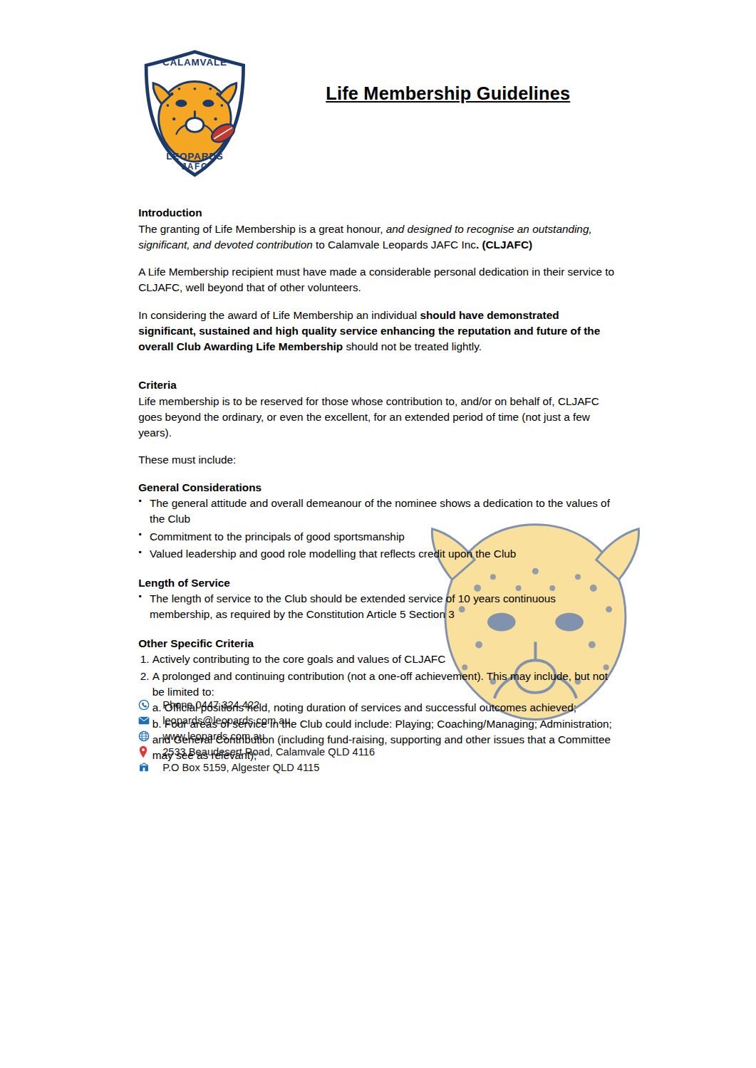CALAMVALE LEOPARDS JAFC
Life Membership Guidelines
Introduction
The granting of Life Membership is a great honour, and designed to recognise an outstanding, significant, and devoted contribution to Calamvale Leopards JAFC Inc. (CLJAFC)
A Life Membership recipient must have made a considerable personal dedication in their service to CLJAFC, well beyond that of other volunteers.
In considering the award of Life Membership an individual should have demonstrated significant, sustained and high quality service enhancing the reputation and future of the overall Club Awarding Life Membership should not be treated lightly.
Criteria
Life membership is to be reserved for those whose contribution to, and/or on behalf of, CLJAFC goes beyond the ordinary, or even the excellent, for an extended period of time (not just a few years).
These must include:
General Considerations
The general attitude and overall demeanour of the nominee shows a dedication to the values of the Club
Commitment to the principals of good sportsmanship
Valued leadership and good role modelling that reflects credit upon the Club
Length of Service
The length of service to the Club should be extended service of 10 years continuous membership, as required by the Constitution Article 5 Section 3
Other Specific Criteria
Actively contributing to the core goals and values of CLJAFC
A prolonged and continuing contribution (not a one-off achievement). This may include, but not be limited to:
a. Official positions held, noting duration of services and successful outcomes achieved;
b. Four areas of service in the Club could include: Playing; Coaching/Managing; Administration; and General Contribution (including fund-raising, supporting and other issues that a Committee may see as relevant);
| | Phone 0447 324 422 |
| | leopards@leopards.com.au |
| | www.leopards.com.au |
| | 2533 Beaudesert Road, Calamvale QLD 4116 |
| | P.O Box 5159, Algester QLD 4115 |